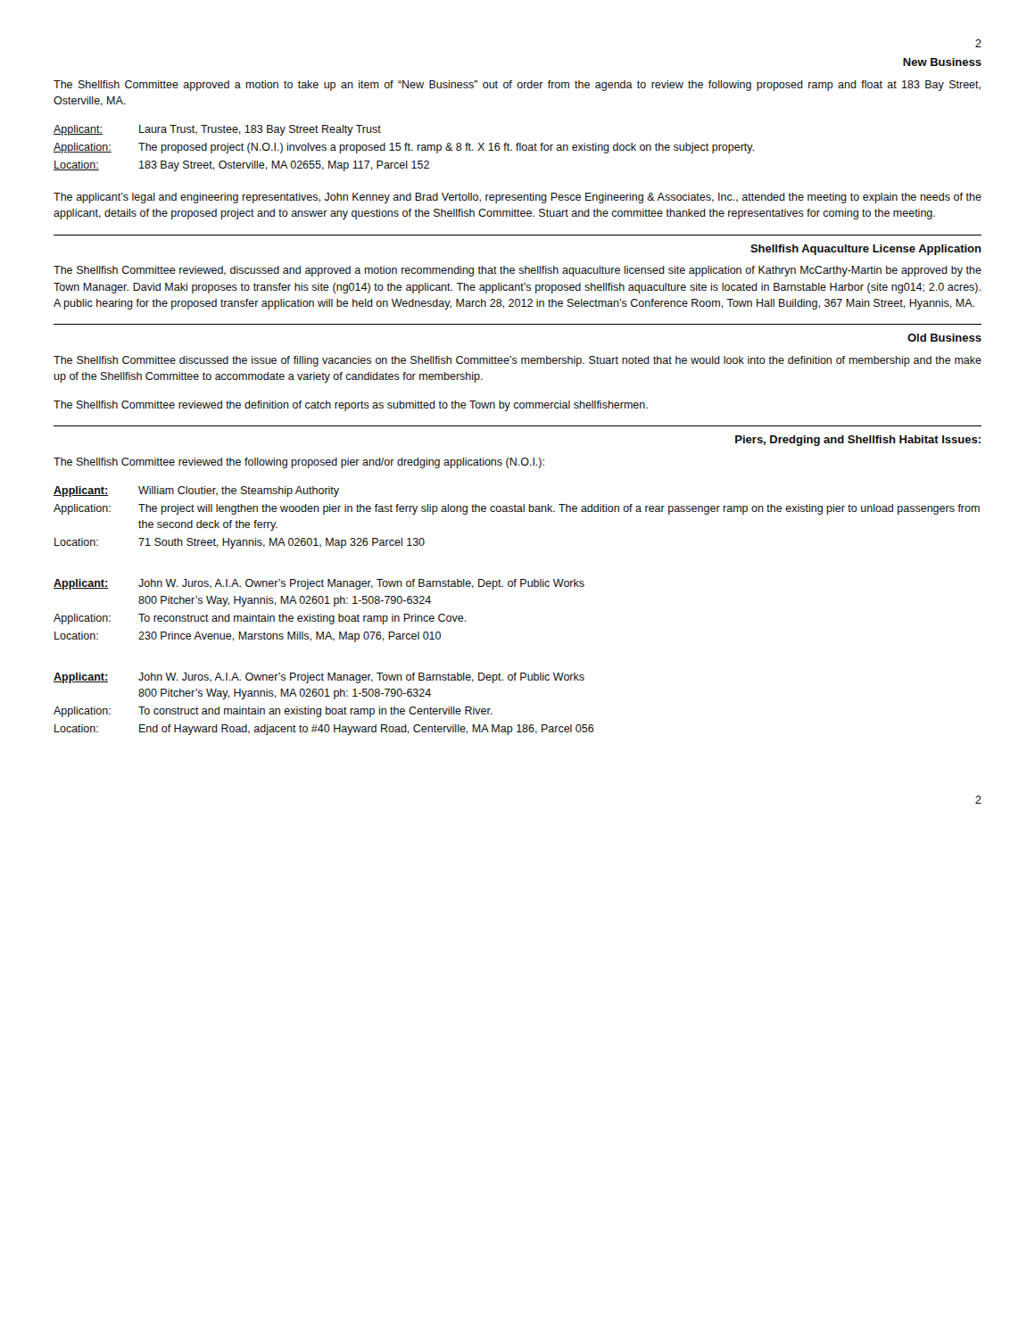2
New Business
The Shellfish Committee approved a motion to take up an item of “New Business” out of order from the agenda to review the following proposed ramp and float at 183 Bay Street, Osterville, MA.
| Applicant: | Laura Trust, Trustee, 183 Bay Street Realty Trust |
| Application: | The proposed project (N.O.I.) involves a proposed 15 ft. ramp & 8 ft. X 16 ft. float for an existing dock on the subject property. |
| Location: | 183 Bay Street, Osterville, MA 02655, Map 117, Parcel 152 |
The applicant’s legal and engineering representatives, John Kenney and Brad Vertollo, representing Pesce Engineering & Associates, Inc., attended the meeting to explain the needs of the applicant, details of the proposed project and to answer any questions of the Shellfish Committee. Stuart and the committee thanked the representatives for coming to the meeting.
Shellfish Aquaculture License Application
The Shellfish Committee reviewed, discussed and approved a motion recommending that the shellfish aquaculture licensed site application of Kathryn McCarthy-Martin be approved by the Town Manager. David Maki proposes to transfer his site (ng014) to the applicant. The applicant’s proposed shellfish aquaculture site is located in Barnstable Harbor (site ng014; 2.0 acres). A public hearing for the proposed transfer application will be held on Wednesday, March 28, 2012 in the Selectman’s Conference Room, Town Hall Building, 367 Main Street, Hyannis, MA.
Old Business
The Shellfish Committee discussed the issue of filling vacancies on the Shellfish Committee’s membership. Stuart noted that he would look into the definition of membership and the make up of the Shellfish Committee to accommodate a variety of candidates for membership.
The Shellfish Committee reviewed the definition of catch reports as submitted to the Town by commercial shellfishermen.
Piers, Dredging and Shellfish Habitat Issues:
The Shellfish Committee reviewed the following proposed pier and/or dredging applications (N.O.I.):
| Applicant: | William Cloutier, the Steamship Authority |
| Application: | The project will lengthen the wooden pier in the fast ferry slip along the coastal bank. The addition of a rear passenger ramp on the existing pier to unload passengers from the second deck of the ferry. |
| Location: | 71 South Street, Hyannis, MA 02601, Map 326 Parcel 130 |
| Applicant: | John W. Juros, A.I.A. Owner’s Project Manager, Town of Barnstable, Dept. of Public Works 800 Pitcher’s Way, Hyannis, MA 02601 ph: 1-508-790-6324 |
| Application: | To reconstruct and maintain the existing boat ramp in Prince Cove. |
| Location: | 230 Prince Avenue, Marstons Mills, MA, Map 076, Parcel 010 |
| Applicant: | John W. Juros, A.I.A. Owner’s Project Manager, Town of Barnstable, Dept. of Public Works 800 Pitcher’s Way, Hyannis, MA 02601 ph: 1-508-790-6324 |
| Application: | To construct and maintain an existing boat ramp in the Centerville River. |
| Location: | End of Hayward Road, adjacent to #40 Hayward Road, Centerville, MA Map 186, Parcel 056 |
2